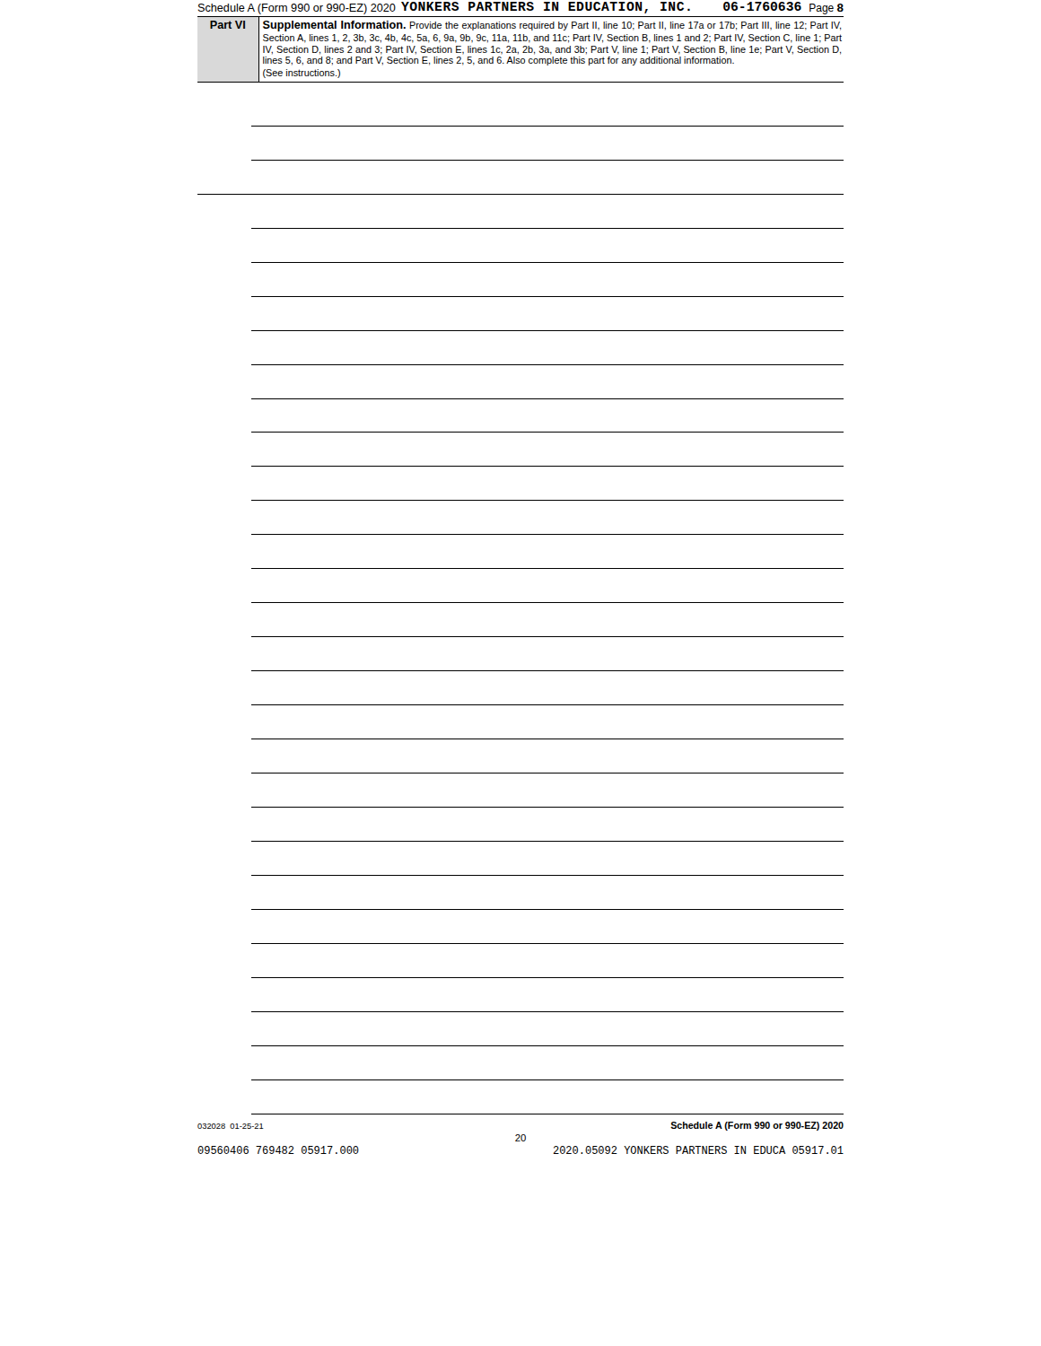Schedule A (Form 990 or 990-EZ) 2020 YONKERS PARTNERS IN EDUCATION, INC. 06-1760636 Page 8
Part VI
Supplemental Information. Provide the explanations required by Part II, line 10; Part II, line 17a or 17b; Part III, line 12; Part IV, Section A, lines 1, 2, 3b, 3c, 4b, 4c, 5a, 6, 9a, 9b, 9c, 11a, 11b, and 11c; Part IV, Section B, lines 1 and 2; Part IV, Section C, line 1; Part IV, Section D, lines 2 and 3; Part IV, Section E, lines 1c, 2a, 2b, 3a, and 3b; Part V, line 1; Part V, Section B, line 1e; Part V, Section D, lines 5, 6, and 8; and Part V, Section E, lines 2, 5, and 6. Also complete this part for any additional information. (See instructions.)
032028 01-25-21
Schedule A (Form 990 or 990-EZ) 2020
20
09560406 769482 05917.000 2020.05092 YONKERS PARTNERS IN EDUCA 05917.01